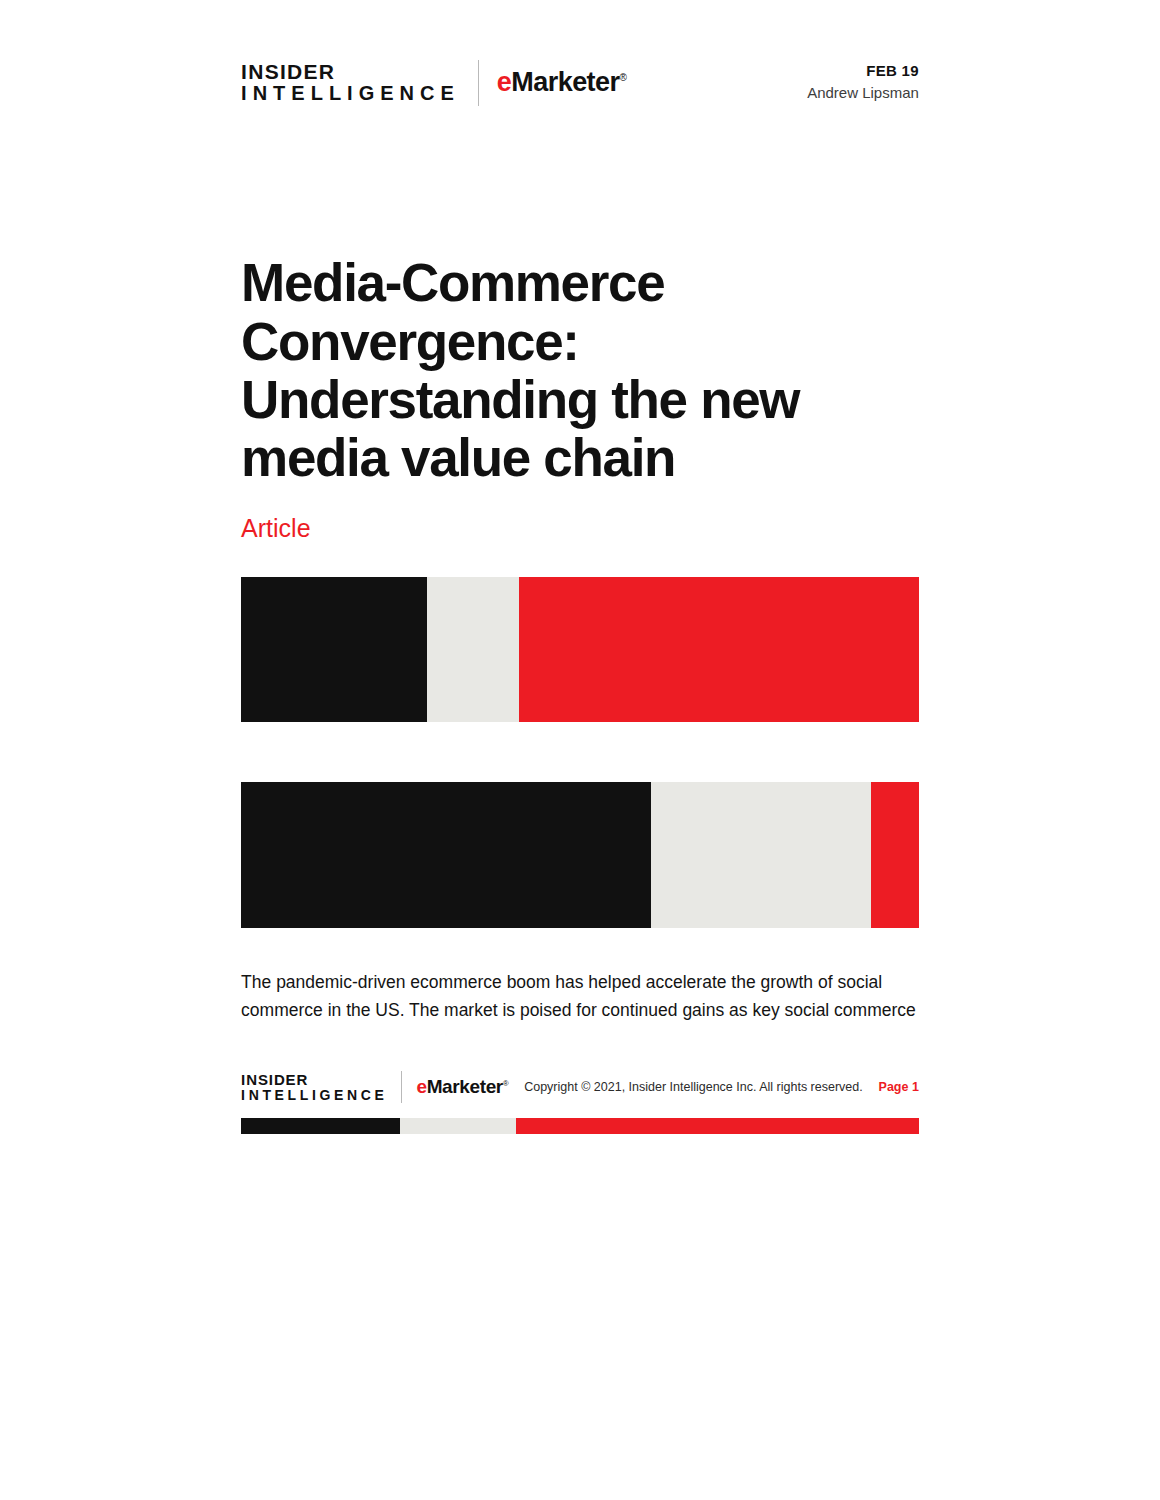INSIDER INTELLIGENCE
e Marketer®
FEB 19
Andrew Lipsman
Media-Commerce Convergence: Understanding the new media value chain
Article
The pandemic-driven ecommerce boom has helped accelerate the growth of social commerce in the US. The market is poised for continued gains as key social commerce
INSIDER INTELLIGENCE
e Marketer®
Copyright © 2021, Insider Intelligence Inc. All rights reserved.
Page 1